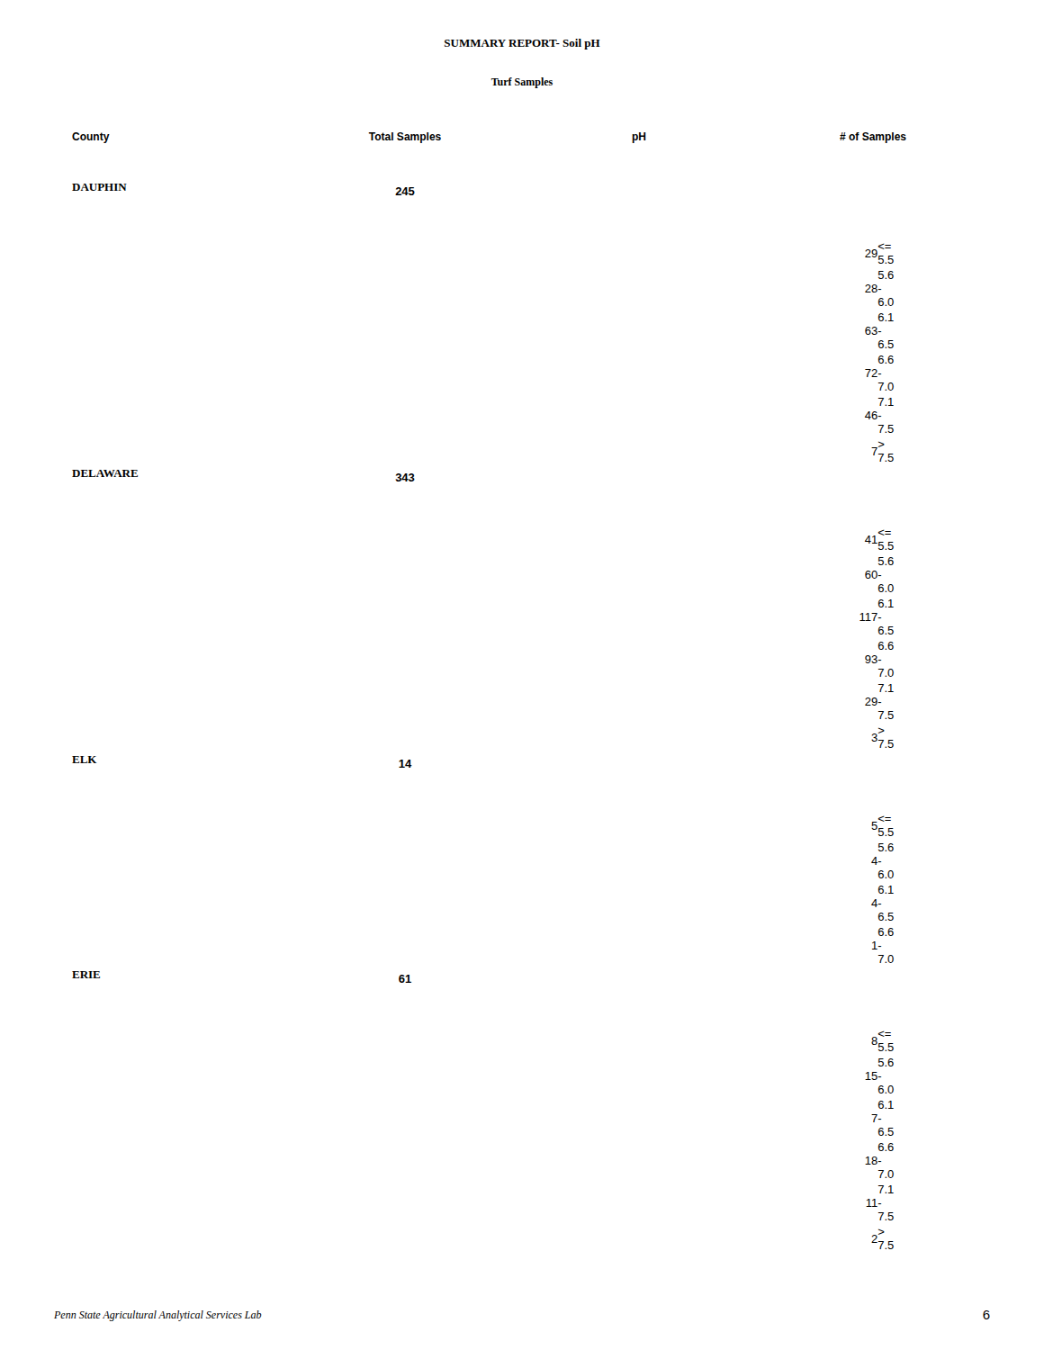SUMMARY REPORT- Soil pH
Turf Samples
| County | Total Samples | pH | # of Samples |
| --- | --- | --- | --- |
| DAUPHIN | 245 | | |
| | | <= 5.5 | 29 |
| | | 5.6 - 6.0 | 28 |
| | | 6.1 - 6.5 | 63 |
| | | 6.6 - 7.0 | 72 |
| | | 7.1 - 7.5 | 46 |
| | | > 7.5 | 7 |
| DELAWARE | 343 | | |
| | | <= 5.5 | 41 |
| | | 5.6 - 6.0 | 60 |
| | | 6.1 - 6.5 | 117 |
| | | 6.6 - 7.0 | 93 |
| | | 7.1 - 7.5 | 29 |
| | | > 7.5 | 3 |
| ELK | 14 | | |
| | | <= 5.5 | 5 |
| | | 5.6 - 6.0 | 4 |
| | | 6.1 - 6.5 | 4 |
| | | 6.6 - 7.0 | 1 |
| ERIE | 61 | | |
| | | <= 5.5 | 8 |
| | | 5.6 - 6.0 | 15 |
| | | 6.1 - 6.5 | 7 |
| | | 6.6 - 7.0 | 18 |
| | | 7.1 - 7.5 | 11 |
| | | > 7.5 | 2 |
Penn State Agricultural Analytical Services Lab
6